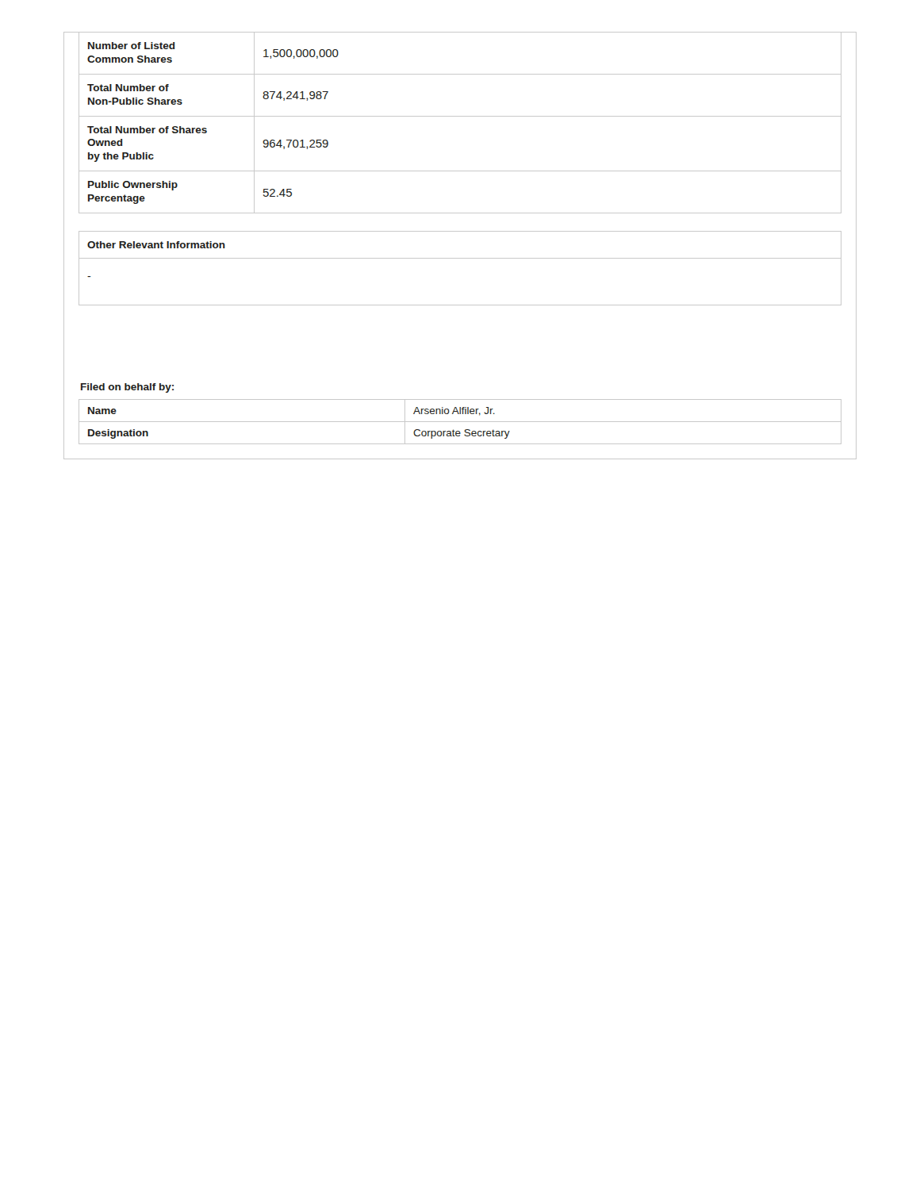| Number of Listed Common Shares | 1,500,000,000 |
| Total Number of Non-Public Shares | 874,241,987 |
| Total Number of Shares Owned by the Public | 964,701,259 |
| Public Ownership Percentage | 52.45 |
Other Relevant Information
-
Filed on behalf by:
| Name | Arsenio Alfiler, Jr. |
| Designation | Corporate Secretary |